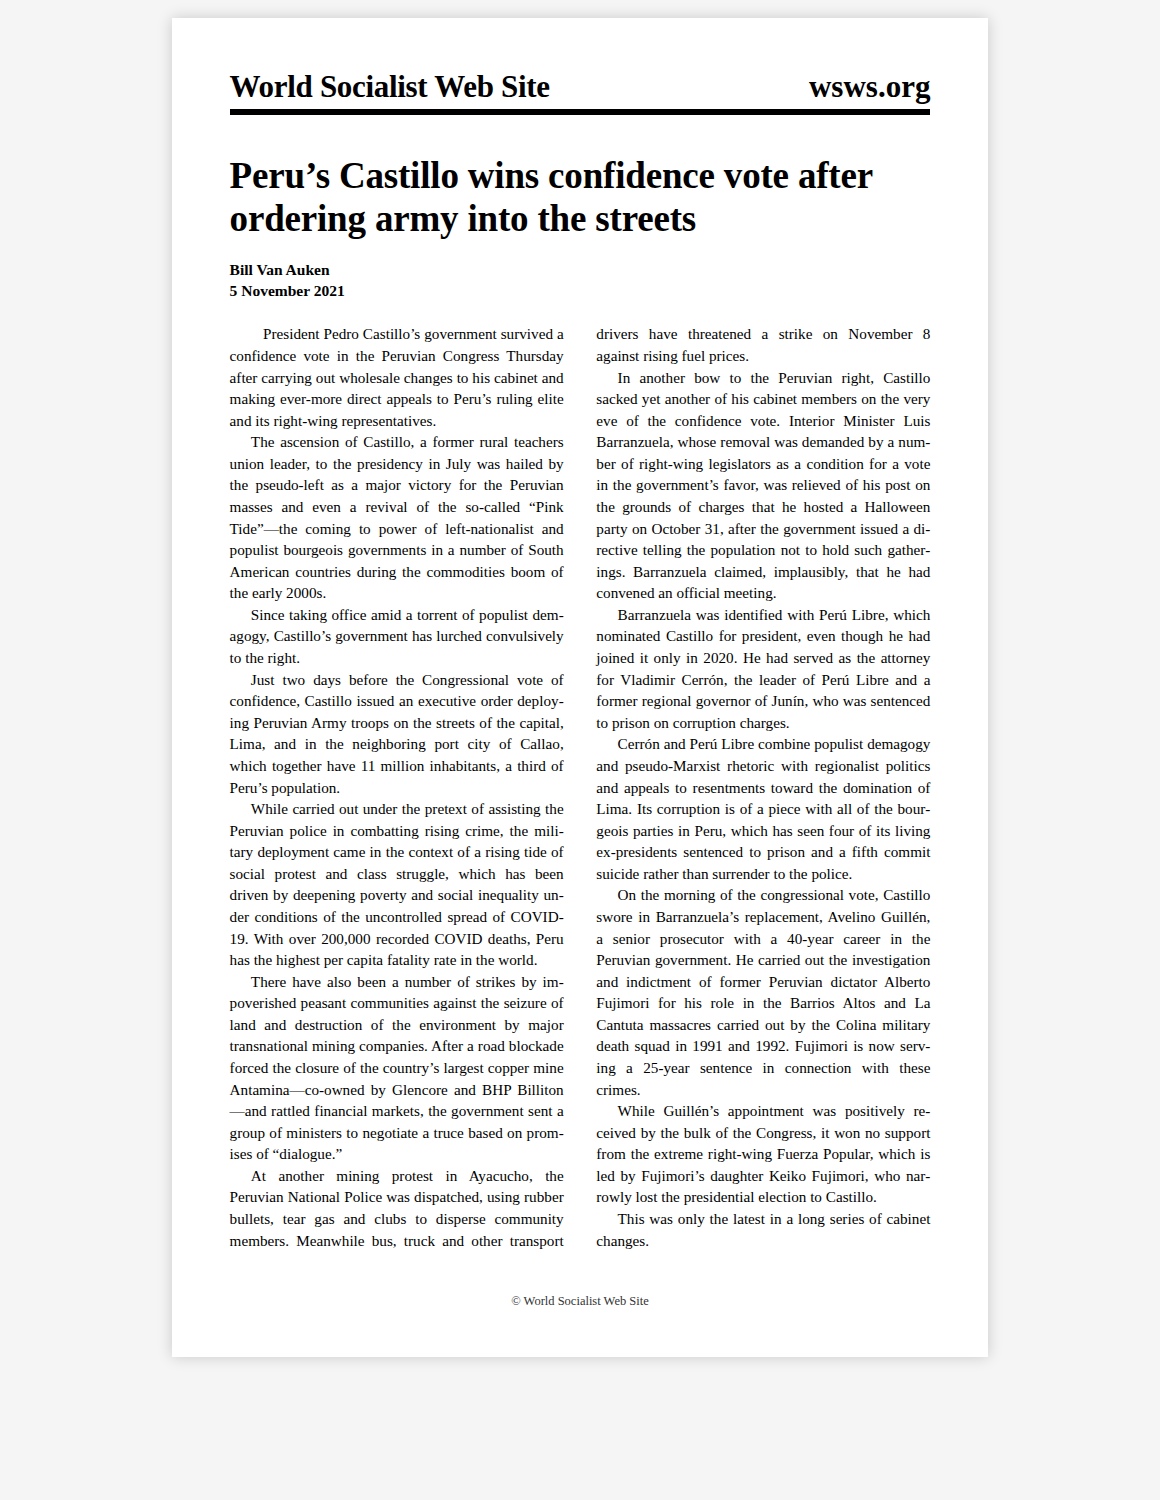World Socialist Web Site
wsws.org
Peru’s Castillo wins confidence vote after ordering army into the streets
Bill Van Auken 5 November 2021
President Pedro Castillo’s government survived a confidence vote in the Peruvian Congress Thursday after carrying out wholesale changes to his cabinet and making ever-more direct appeals to Peru’s ruling elite and its right-wing representatives.
The ascension of Castillo, a former rural teachers union leader, to the presidency in July was hailed by the pseudo-left as a major victory for the Peruvian masses and even a revival of the so-called “Pink Tide”—the coming to power of left-nationalist and populist bourgeois governments in a number of South American countries during the commodities boom of the early 2000s.
Since taking office amid a torrent of populist demagogy, Castillo’s government has lurched convulsively to the right.
Just two days before the Congressional vote of confidence, Castillo issued an executive order deploying Peruvian Army troops on the streets of the capital, Lima, and in the neighboring port city of Callao, which together have 11 million inhabitants, a third of Peru’s population.
While carried out under the pretext of assisting the Peruvian police in combatting rising crime, the military deployment came in the context of a rising tide of social protest and class struggle, which has been driven by deepening poverty and social inequality under conditions of the uncontrolled spread of COVID-19. With over 200,000 recorded COVID deaths, Peru has the highest per capita fatality rate in the world.
There have also been a number of strikes by impoverished peasant communities against the seizure of land and destruction of the environment by major transnational mining companies. After a road blockade forced the closure of the country’s largest copper mine Antamina—co-owned by Glencore and BHP Billiton—and rattled financial markets, the government sent a group of ministers to negotiate a truce based on promises of “dialogue.”
At another mining protest in Ayacucho, the Peruvian National Police was dispatched, using rubber bullets, tear gas and clubs to disperse community members. Meanwhile bus, truck and other transport drivers have threatened a strike on November 8 against rising fuel prices.
In another bow to the Peruvian right, Castillo sacked yet another of his cabinet members on the very eve of the confidence vote. Interior Minister Luis Barranzuela, whose removal was demanded by a number of right-wing legislators as a condition for a vote in the government’s favor, was relieved of his post on the grounds of charges that he hosted a Halloween party on October 31, after the government issued a directive telling the population not to hold such gatherings. Barranzuela claimed, implausibly, that he had convened an official meeting.
Barranzuela was identified with Perú Libre, which nominated Castillo for president, even though he had joined it only in 2020. He had served as the attorney for Vladimir Cerrón, the leader of Perú Libre and a former regional governor of Junín, who was sentenced to prison on corruption charges.
Cerrón and Perú Libre combine populist demagogy and pseudo-Marxist rhetoric with regionalist politics and appeals to resentments toward the domination of Lima. Its corruption is of a piece with all of the bourgeois parties in Peru, which has seen four of its living ex-presidents sentenced to prison and a fifth commit suicide rather than surrender to the police.
On the morning of the congressional vote, Castillo swore in Barranzuela’s replacement, Avelino Guillén, a senior prosecutor with a 40-year career in the Peruvian government. He carried out the investigation and indictment of former Peruvian dictator Alberto Fujimori for his role in the Barrios Altos and La Cantuta massacres carried out by the Colina military death squad in 1991 and 1992. Fujimori is now serving a 25-year sentence in connection with these crimes.
While Guillén’s appointment was positively received by the bulk of the Congress, it won no support from the extreme right-wing Fuerza Popular, which is led by Fujimori’s daughter Keiko Fujimori, who narrowly lost the presidential election to Castillo.
This was only the latest in a long series of cabinet changes.
© World Socialist Web Site